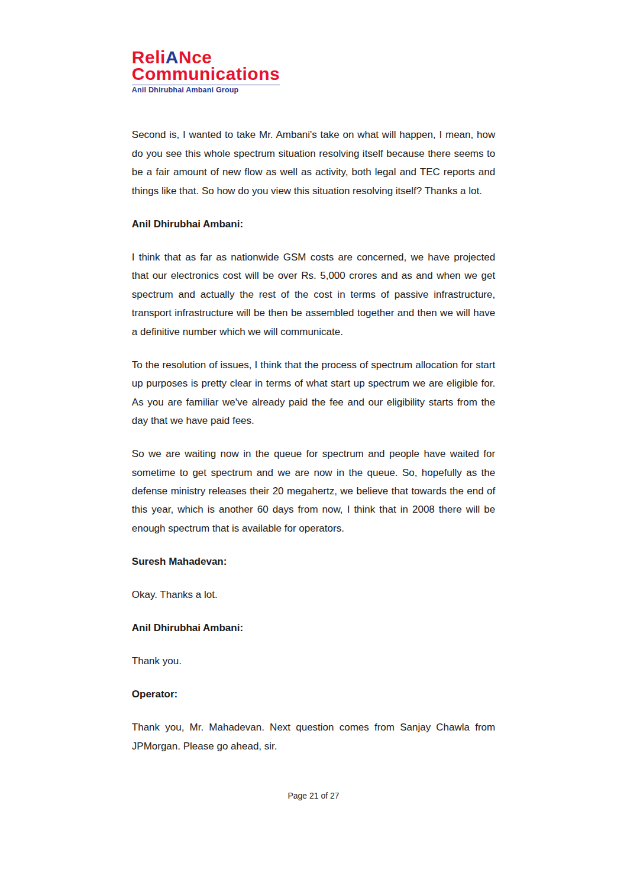ReliANce
Communications
Anil Dhirubhai Ambani Group
Second is, I wanted to take Mr. Ambani's take on what will happen, I mean, how do you see this whole spectrum situation resolving itself because there seems to be a fair amount of new flow as well as activity, both legal and TEC reports and things like that. So how do you view this situation resolving itself? Thanks a lot.
Anil Dhirubhai Ambani:
I think that as far as nationwide GSM costs are concerned, we have projected that our electronics cost will be over Rs. 5,000 crores and as and when we get spectrum and actually the rest of the cost in terms of passive infrastructure, transport infrastructure will be then be assembled together and then we will have a definitive number which we will communicate.
To the resolution of issues, I think that the process of spectrum allocation for start up purposes is pretty clear in terms of what start up spectrum we are eligible for. As you are familiar we've already paid the fee and our eligibility starts from the day that we have paid fees.
So we are waiting now in the queue for spectrum and people have waited for sometime to get spectrum and we are now in the queue. So, hopefully as the defense ministry releases their 20 megahertz, we believe that towards the end of this year, which is another 60 days from now, I think that in 2008 there will be enough spectrum that is available for operators.
Suresh Mahadevan:
Okay. Thanks a lot.
Anil Dhirubhai Ambani:
Thank you.
Operator:
Thank you, Mr. Mahadevan. Next question comes from Sanjay Chawla from JPMorgan. Please go ahead, sir.
Page 21 of 27